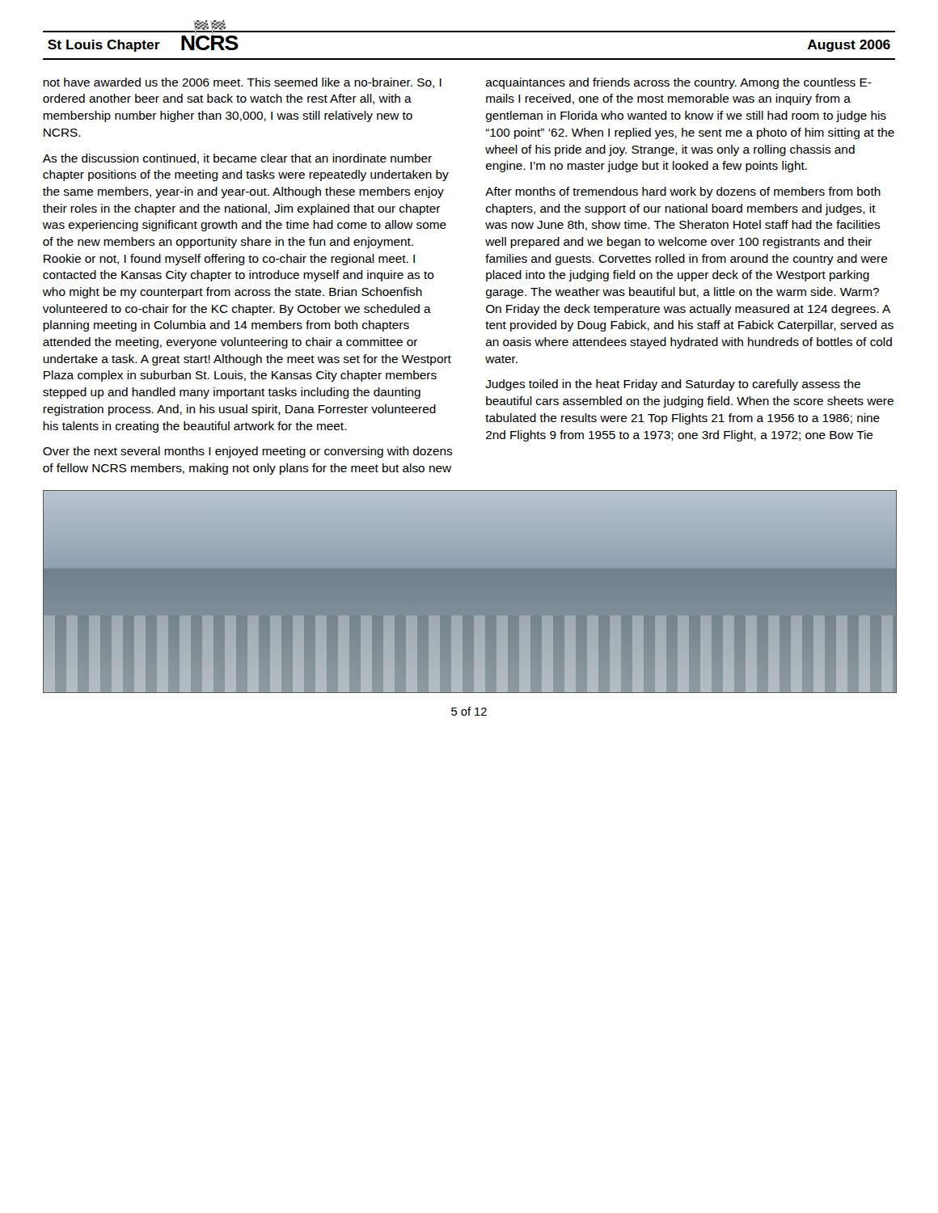St Louis Chapter 🏁🏁 NCRS August 2006
not have awarded us the 2006 meet. This seemed like a no-brainer. So, I ordered another beer and sat back to watch the rest After all, with a membership number higher than 30,000, I was still relatively new to NCRS.
As the discussion continued, it became clear that an inordinate number chapter positions of the meeting and tasks were repeatedly undertaken by the same members, year-in and year-out. Although these members enjoy their roles in the chapter and the national, Jim explained that our chapter was experiencing significant growth and the time had come to allow some of the new members an opportunity share in the fun and enjoyment. Rookie or not, I found myself offering to co-chair the regional meet. I contacted the Kansas City chapter to introduce myself and inquire as to who might be my counterpart from across the state. Brian Schoenfish volunteered to co-chair for the KC chapter. By October we scheduled a planning meeting in Columbia and 14 members from both chapters attended the meeting, everyone volunteering to chair a committee or undertake a task. A great start! Although the meet was set for the Westport Plaza complex in suburban St. Louis, the Kansas City chapter members stepped up and handled many important tasks including the daunting registration process. And, in his usual spirit, Dana Forrester volunteered his talents in creating the beautiful artwork for the meet.
Over the next several months I enjoyed meeting or conversing with dozens of fellow NCRS members, making not only plans for the meet but also new acquaintances and friends across the country. Among the countless E-mails I received, one of the most memorable was an inquiry from a gentleman in Florida who wanted to know if we still had room to judge his “100 point” ‘62. When I replied yes, he sent me a photo of him sitting at the wheel of his pride and joy. Strange, it was only a rolling chassis and engine. I’m no master judge but it looked a few points light.
After months of tremendous hard work by dozens of members from both chapters, and the support of our national board members and judges, it was now June 8th, show time. The Sheraton Hotel staff had the facilities well prepared and we began to welcome over 100 registrants and their families and guests. Corvettes rolled in from around the country and were placed into the judging field on the upper deck of the Westport parking garage. The weather was beautiful but, a little on the warm side. Warm? On Friday the deck temperature was actually measured at 124 degrees. A tent provided by Doug Fabick, and his staff at Fabick Caterpillar, served as an oasis where attendees stayed hydrated with hundreds of bottles of cold water.
Judges toiled in the heat Friday and Saturday to carefully assess the beautiful cars assembled on the judging field. When the score sheets were tabulated the results were 21 Top Flights 21 from a 1956 to a 1986; nine 2nd Flights 9 from 1955 to a 1973; one 3rd Flight, a 1972; one Bow Tie
5 of 12